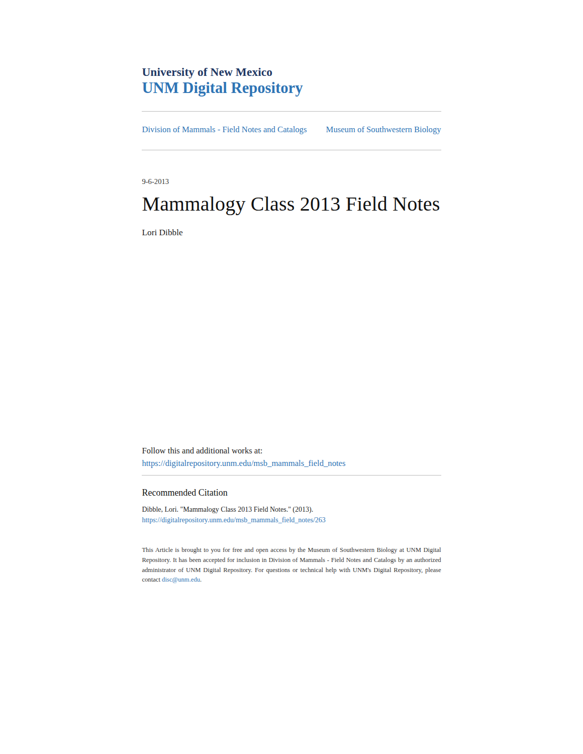University of New Mexico
UNM Digital Repository
Division of Mammals - Field Notes and Catalogs
Museum of Southwestern Biology
9-6-2013
Mammalogy Class 2013 Field Notes
Lori Dibble
Follow this and additional works at: https://digitalrepository.unm.edu/msb_mammals_field_notes
Recommended Citation
Dibble, Lori. "Mammalogy Class 2013 Field Notes." (2013). https://digitalrepository.unm.edu/msb_mammals_field_notes/263
This Article is brought to you for free and open access by the Museum of Southwestern Biology at UNM Digital Repository. It has been accepted for inclusion in Division of Mammals - Field Notes and Catalogs by an authorized administrator of UNM Digital Repository. For questions or technical help with UNM's Digital Repository, please contact disc@unm.edu.